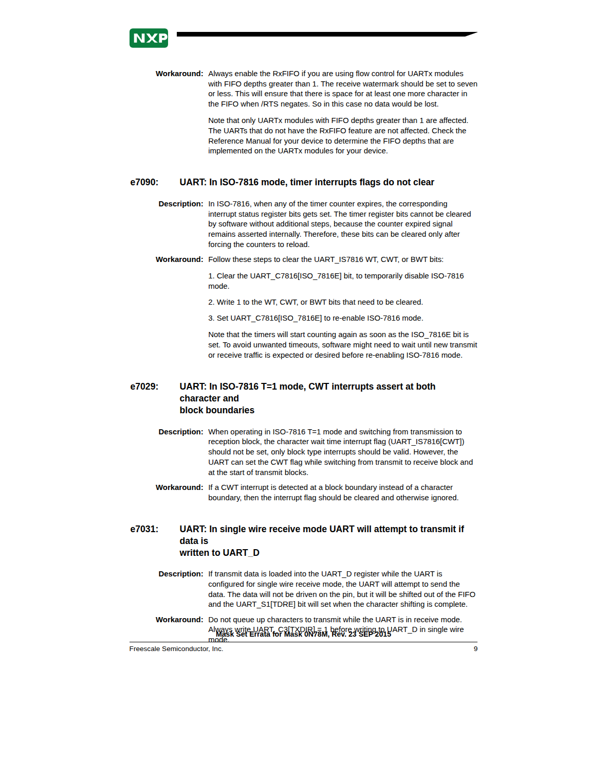Workaround:
Always enable the RxFIFO if you are using flow control for UARTx modules with FIFO depths greater than 1. The receive watermark should be set to seven or less. This will ensure that there is space for at least one more character in the FIFO when /RTS negates. So in this case no data would be lost.
Note that only UARTx modules with FIFO depths greater than 1 are affected. The UARTs that do not have the RxFIFO feature are not affected. Check the Reference Manual for your device to determine the FIFO depths that are implemented on the UARTx modules for your device.
e7090:
UART: In ISO-7816 mode, timer interrupts flags do not clear
Description:
In ISO-7816, when any of the timer counter expires, the corresponding interrupt status register bits gets set. The timer register bits cannot be cleared by software without additional steps, because the counter expired signal remains asserted internally. Therefore, these bits can be cleared only after forcing the counters to reload.
Workaround:
Follow these steps to clear the UART_IS7816 WT, CWT, or BWT bits:
1. Clear the UART_C7816[ISO_7816E] bit, to temporarily disable ISO-7816 mode.
2. Write 1 to the WT, CWT, or BWT bits that need to be cleared.
3. Set UART_C7816[ISO_7816E] to re-enable ISO-7816 mode.
Note that the timers will start counting again as soon as the ISO_7816E bit is set. To avoid unwanted timeouts, software might need to wait until new transmit or receive traffic is expected or desired before re-enabling ISO-7816 mode.
e7029:
UART: In ISO-7816 T=1 mode, CWT interrupts assert at both character andblock boundaries
Description:
When operating in ISO-7816 T=1 mode and switching from transmission to reception block, the character wait time interrupt flag (UART_IS7816[CWT]) should not be set, only block type interrupts should be valid. However, the UART can set the CWT flag while switching from transmit to receive block and at the start of transmit blocks.
Workaround:
If a CWT interrupt is detected at a block boundary instead of a character boundary, then the interrupt flag should be cleared and otherwise ignored.
e7031:
UART: In single wire receive mode UART will attempt to transmit if data iswritten to UART_D
Description:
If transmit data is loaded into the UART_D register while the UART is configured for single wire receive mode, the UART will attempt to send the data. The data will not be driven on the pin, but it will be shifted out of the FIFO and the UART_S1[TDRE] bit will set when the character shifting is complete.
Workaround:
Do not queue up characters to transmit while the UART is in receive mode. Always write UART_C3[TXDIR] = 1 before writing to UART_D in single wire mode.
Mask Set Errata for Mask 0N78M, Rev. 23 SEP 2015
Freescale Semiconductor, Inc.
9